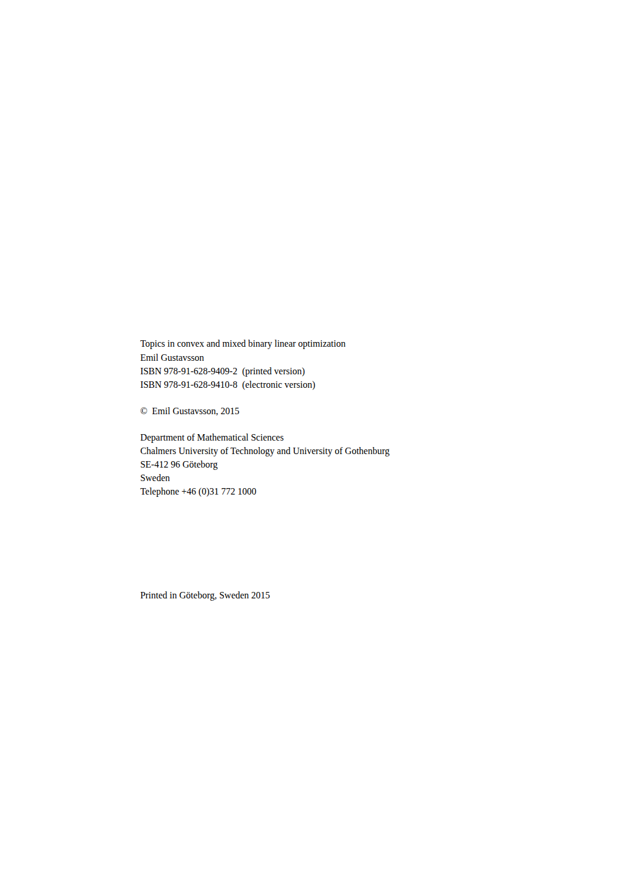Topics in convex and mixed binary linear optimization
Emil Gustavsson
ISBN 978-91-628-9409-2 (printed version)
ISBN 978-91-628-9410-8 (electronic version)
© Emil Gustavsson, 2015
Department of Mathematical Sciences
Chalmers University of Technology and University of Gothenburg
SE-412 96 Göteborg
Sweden
Telephone +46 (0)31 772 1000
Printed in Göteborg, Sweden 2015